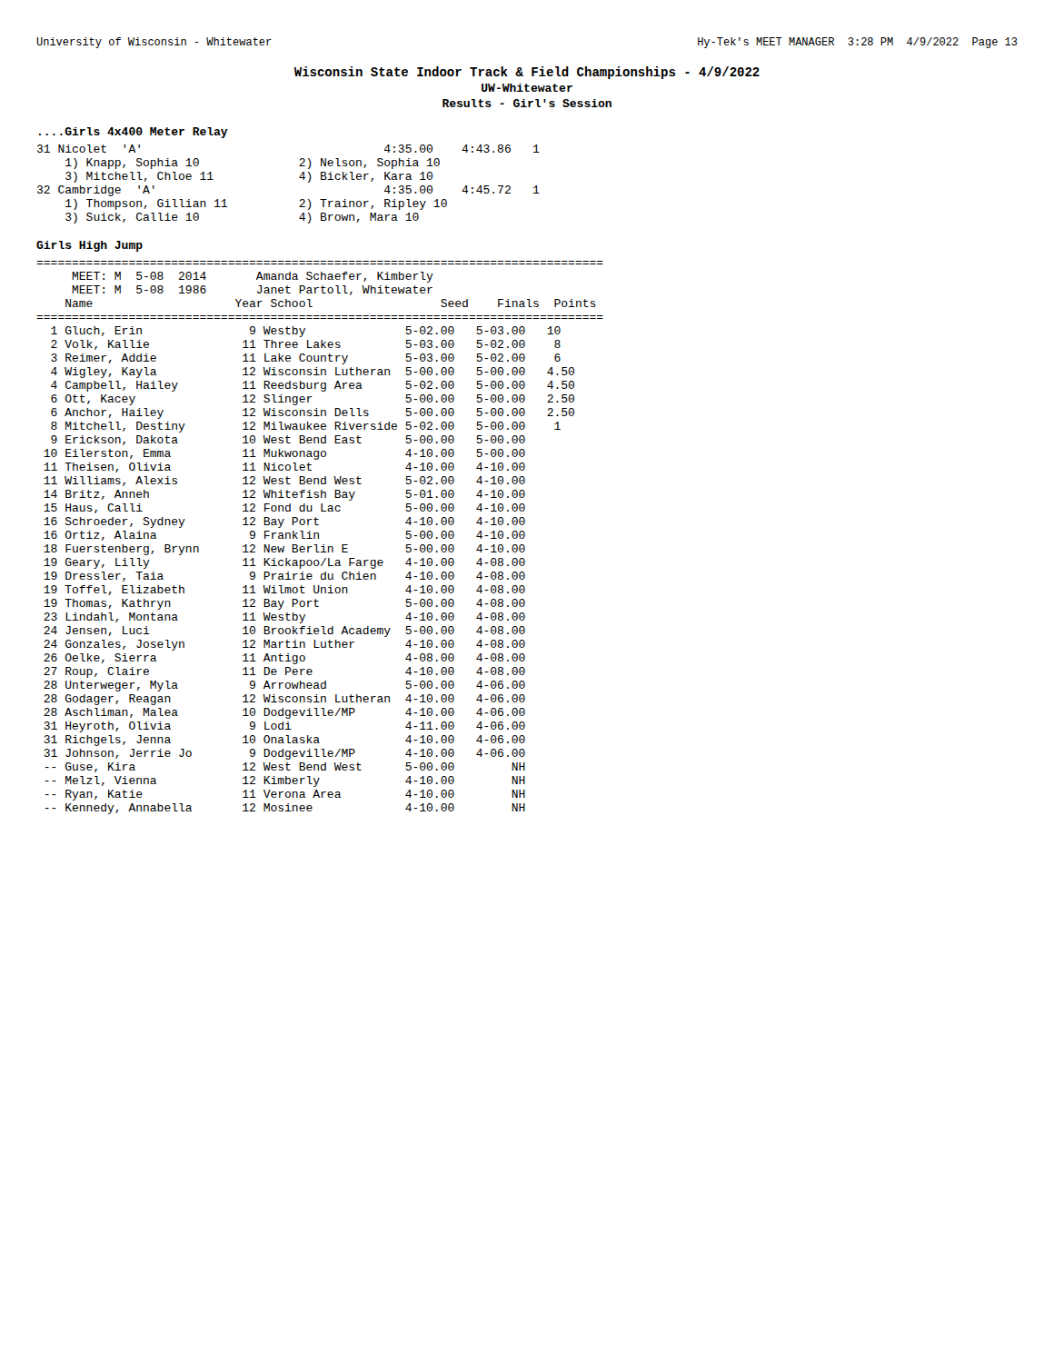University of Wisconsin - Whitewater Hy-Tek's MEET MANAGER 3:28 PM 4/9/2022 Page 13
Wisconsin State Indoor Track & Field Championships - 4/9/2022
UW-Whitewater
Results - Girl's Session
....Girls 4x400 Meter Relay
31 Nicolet  'A'                                  4:35.00    4:43.86   1
    1) Knapp, Sophia 10              2) Nelson, Sophia 10
    3) Mitchell, Chloe 11            4) Bickler, Kara 10
32 Cambridge  'A'                                4:35.00    4:45.72   1
    1) Thompson, Gillian 11          2) Trainor, Ripley 10
    3) Suick, Callie 10              4) Brown, Mara 10
Girls High Jump
================================================================================
     MEET: M  5-08  2014       Amanda Schaefer, Kimberly
     MEET: M  5-08  1986       Janet Partoll, Whitewater
    Name                    Year School                  Seed    Finals  Points
================================================================================
  1 Gluch, Erin               9 Westby              5-02.00   5-03.00   10
  2 Volk, Kallie             11 Three Lakes         5-03.00   5-02.00    8
  3 Reimer, Addie            11 Lake Country        5-03.00   5-02.00    6
  4 Wigley, Kayla            12 Wisconsin Lutheran  5-00.00   5-00.00   4.50
  4 Campbell, Hailey         11 Reedsburg Area      5-02.00   5-00.00   4.50
  6 Ott, Kacey               12 Slinger             5-00.00   5-00.00   2.50
  6 Anchor, Hailey           12 Wisconsin Dells     5-00.00   5-00.00   2.50
  8 Mitchell, Destiny        12 Milwaukee Riverside 5-02.00   5-00.00    1
  9 Erickson, Dakota         10 West Bend East      5-00.00   5-00.00
 10 Eilerston, Emma          11 Mukwonago           4-10.00   5-00.00
 11 Theisen, Olivia          11 Nicolet             4-10.00   4-10.00
 11 Williams, Alexis         12 West Bend West      5-02.00   4-10.00
 14 Britz, Anneh             12 Whitefish Bay       5-01.00   4-10.00
 15 Haus, Calli              12 Fond du Lac         5-00.00   4-10.00
 16 Schroeder, Sydney        12 Bay Port            4-10.00   4-10.00
 16 Ortiz, Alaina             9 Franklin            5-00.00   4-10.00
 18 Fuerstenberg, Brynn      12 New Berlin E        5-00.00   4-10.00
 19 Geary, Lilly             11 Kickapoo/La Farge   4-10.00   4-08.00
 19 Dressler, Taia            9 Prairie du Chien    4-10.00   4-08.00
 19 Toffel, Elizabeth        11 Wilmot Union        4-10.00   4-08.00
 19 Thomas, Kathryn          12 Bay Port            5-00.00   4-08.00
 23 Lindahl, Montana         11 Westby              4-10.00   4-08.00
 24 Jensen, Luci             10 Brookfield Academy  5-00.00   4-08.00
 24 Gonzales, Joselyn        12 Martin Luther       4-10.00   4-08.00
 26 Oelke, Sierra            11 Antigo              4-08.00   4-08.00
 27 Roup, Claire             11 De Pere             4-10.00   4-08.00
 28 Unterweger, Myla          9 Arrowhead           5-00.00   4-06.00
 28 Godager, Reagan          12 Wisconsin Lutheran  4-10.00   4-06.00
 28 Aschliman, Malea         10 Dodgeville/MP       4-10.00   4-06.00
 31 Heyroth, Olivia           9 Lodi                4-11.00   4-06.00
 31 Richgels, Jenna          10 Onalaska            4-10.00   4-06.00
 31 Johnson, Jerrie Jo        9 Dodgeville/MP       4-10.00   4-06.00
 -- Guse, Kira               12 West Bend West      5-00.00        NH
 -- Melzl, Vienna            12 Kimberly            4-10.00        NH
 -- Ryan, Katie              11 Verona Area         4-10.00        NH
 -- Kennedy, Annabella       12 Mosinee             4-10.00        NH